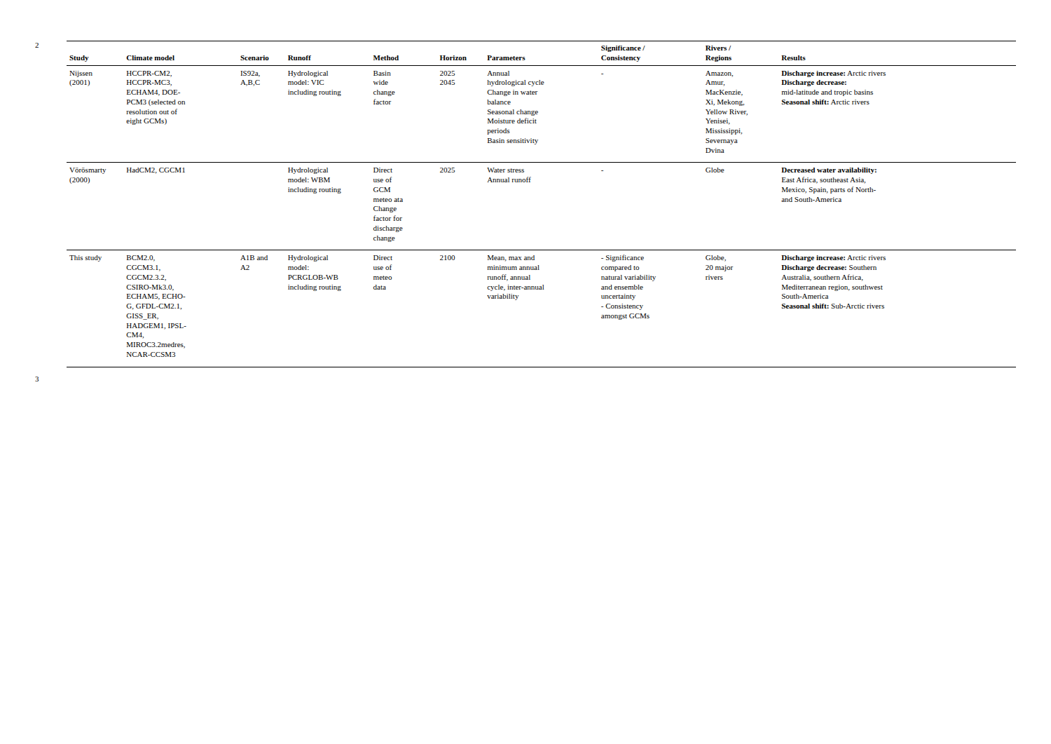2
| Study | Climate model | Scenario | Runoff | Method | Horizon | Parameters | Significance / Consistency | Rivers / Regions | Results |
| --- | --- | --- | --- | --- | --- | --- | --- | --- | --- |
| Nijssen (2001) | HCCPR-CM2, HCCPR-MC3, ECHAM4, DOE- PCM3 (selected on resolution out of eight GCMs) | IS92a, A,B,C | Hydrological model: VIC including routing | Basin wide change factor | 2025 2045 | Annual hydrological cycle Change in water balance Seasonal change Moisture deficit periods Basin sensitivity | - | Amazon, Amur, MacKenzie, Xi, Mekong, Yellow River, Yenisei, Mississippi, Severnaya Dvina | Discharge increase: Arctic rivers Discharge decrease: mid-latitude and tropic basins Seasonal shift: Arctic rivers |
| Vörösmarty (2000) | HadCM2, CGCM1 | | Hydrological model: WBM including routing | Direct use of GCM meteo ata Change factor for discharge change | 2025 | Water stress Annual runoff | - | Globe | Decreased water availability: East Africa, southeast Asia, Mexico, Spain, parts of North- and South-America |
| This study | BCM2.0, CGCM3.1, CGCM2.3.2, CSIRO-Mk3.0, ECHAM5, ECHO- G, GFDL-CM2.1, GISS_ER, HADGEM1, IPSL- CM4, MIROC3.2medres, NCAR-CCSM3 | A1B and A2 | Hydrological model: PCRGLOB-WB including routing | Direct use of meteo data | 2100 | Mean, max and minimum annual runoff, annual cycle, inter-annual variability | - Significance compared to natural variability and ensemble uncertainty - Consistency amongst GCMs | Globe, 20 major rivers | Discharge increase: Arctic rivers Discharge decrease: Southern Australia, southern Africa, Mediterranean region, southwest South-America Seasonal shift: Sub-Arctic rivers |
3